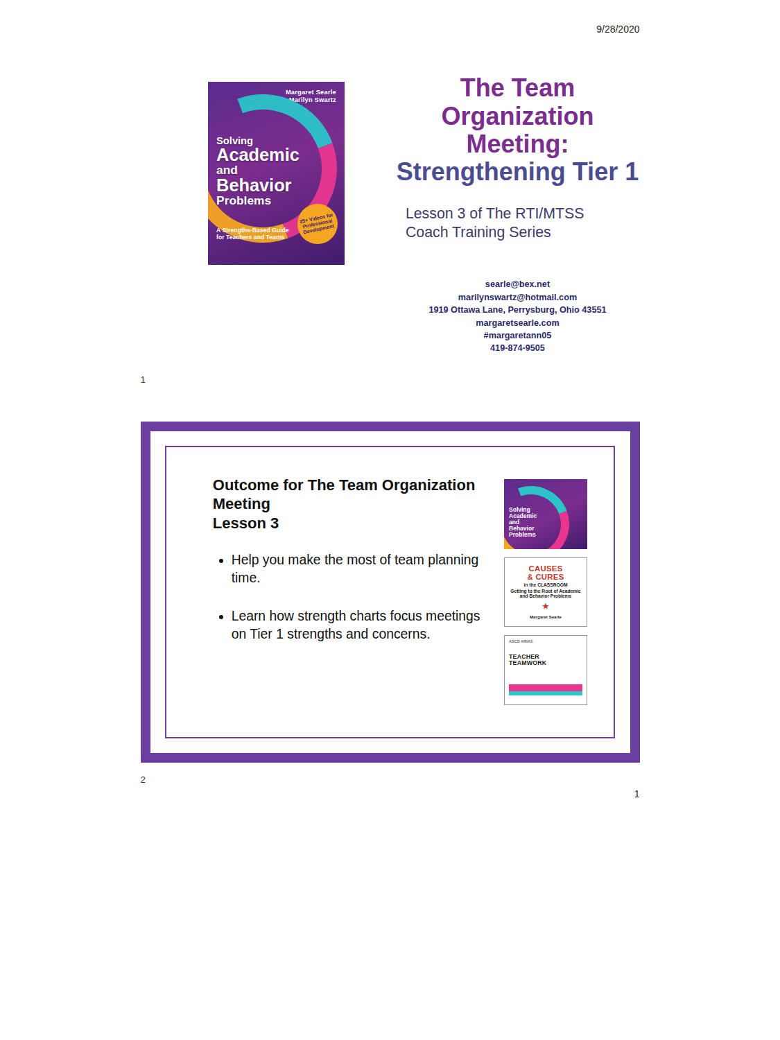9/28/2020
Margaret Searle
Marilyn Swartz
Solving Academic and Behavior Problems
A Strengths-Based Guide for Teachers and Teams
25+ Videos for Professional Development
The Team Organization
Meeting: Strengthening Tier 1
Lesson 3 of The RTI/MTSS
Coach Training Series
searle@bex.net
marilynswartz@hotmail.com
1919 Ottawa Lane, Perrysburg, Ohio 43551
margaretsearle.com
#margaretann05
419-874-9505
1
Outcome for The Team Organization Meeting
Lesson 3
Help you make the most of team planning time.
Learn how strength charts focus meetings on Tier 1 strengths and concerns.
Solving
Academic
and
Behavior
Problems
CAUSES
& CURES
in the CLASSROOM
Getting to the Root of Academic and Behavior Problems
★
Margaret Searle
ASCD ARIAS
TEACHER
TEAMWORK
2
1